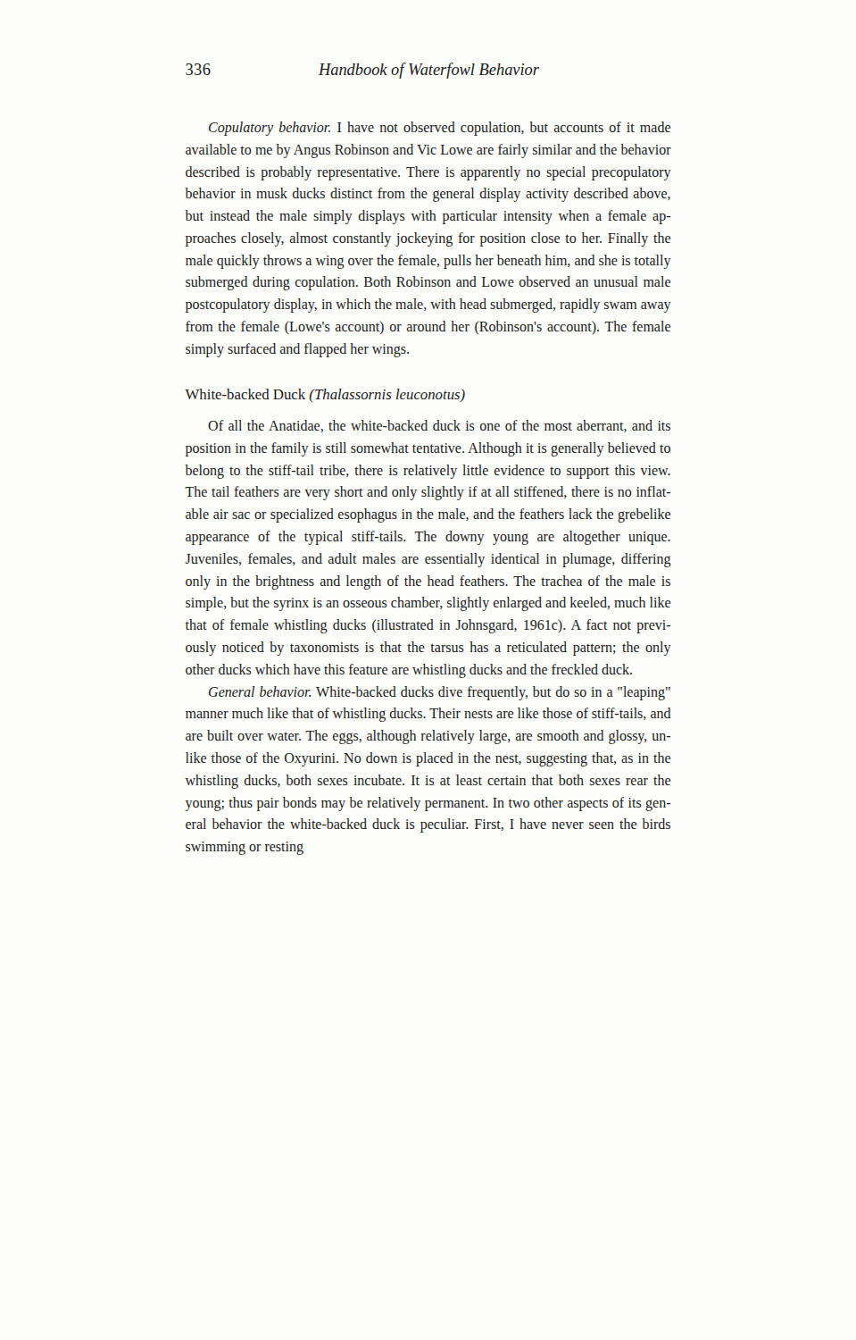336 Handbook of Waterfowl Behavior
Copulatory behavior. I have not observed copulation, but accounts of it made available to me by Angus Robinson and Vic Lowe are fairly similar and the behavior described is probably representative. There is apparently no special precopulatory behavior in musk ducks distinct from the general display activity described above, but instead the male simply displays with particular intensity when a female approaches closely, almost constantly jockeying for position close to her. Finally the male quickly throws a wing over the female, pulls her beneath him, and she is totally submerged during copulation. Both Robinson and Lowe observed an unusual male postcopulatory display, in which the male, with head submerged, rapidly swam away from the female (Lowe's account) or around her (Robinson's account). The female simply surfaced and flapped her wings.
White-backed Duck (Thalassornis leuconotus)
Of all the Anatidae, the white-backed duck is one of the most aberrant, and its position in the family is still somewhat tentative. Although it is generally believed to belong to the stiff-tail tribe, there is relatively little evidence to support this view. The tail feathers are very short and only slightly if at all stiffened, there is no inflatable air sac or specialized esophagus in the male, and the feathers lack the grebelike appearance of the typical stiff-tails. The downy young are altogether unique. Juveniles, females, and adult males are essentially identical in plumage, differing only in the brightness and length of the head feathers. The trachea of the male is simple, but the syrinx is an osseous chamber, slightly enlarged and keeled, much like that of female whistling ducks (illustrated in Johnsgard, 1961c). A fact not previously noticed by taxonomists is that the tarsus has a reticulated pattern; the only other ducks which have this feature are whistling ducks and the freckled duck.
General behavior. White-backed ducks dive frequently, but do so in a "leaping" manner much like that of whistling ducks. Their nests are like those of stiff-tails, and are built over water. The eggs, although relatively large, are smooth and glossy, unlike those of the Oxyurini. No down is placed in the nest, suggesting that, as in the whistling ducks, both sexes incubate. It is at least certain that both sexes rear the young; thus pair bonds may be relatively permanent. In two other aspects of its general behavior the white-backed duck is peculiar. First, I have never seen the birds swimming or resting